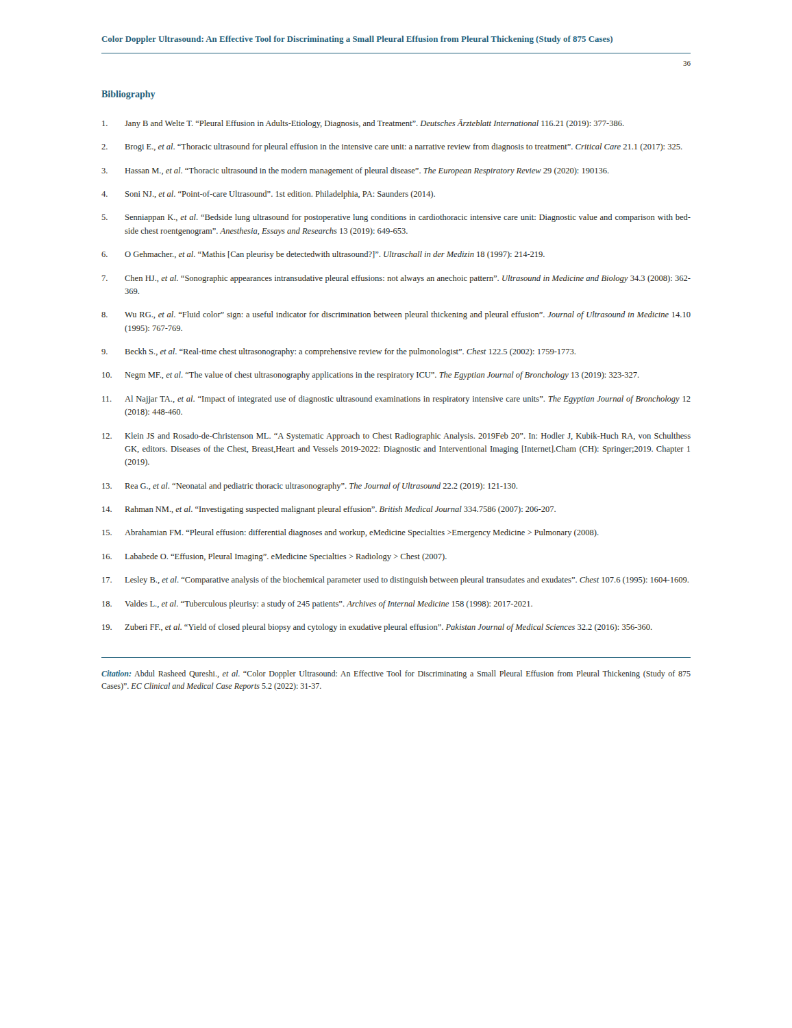Color Doppler Ultrasound: An Effective Tool for Discriminating a Small Pleural Effusion from Pleural Thickening (Study of 875 Cases)
36
Bibliography
1. Jany B and Welte T. “Pleural Effusion in Adults-Etiology, Diagnosis, and Treatment”. Deutsches Ärzteblatt International 116.21 (2019): 377-386.
2. Brogi E., et al. “Thoracic ultrasound for pleural effusion in the intensive care unit: a narrative review from diagnosis to treatment”. Critical Care 21.1 (2017): 325.
3. Hassan M., et al. “Thoracic ultrasound in the modern management of pleural disease”. The European Respiratory Review 29 (2020): 190136.
4. Soni NJ., et al. “Point-of-care Ultrasound”. 1st edition. Philadelphia, PA: Saunders (2014).
5. Senniappan K., et al. “Bedside lung ultrasound for postoperative lung conditions in cardiothoracic intensive care unit: Diagnostic value and comparison with bedside chest roentgenogram”. Anesthesia, Essays and Researchs 13 (2019): 649-653.
6. O Gehmacher., et al. “Mathis [Can pleurisy be detectedwith ultrasound?]”. Ultraschall in der Medizin 18 (1997): 214-219.
7. Chen HJ., et al. “Sonographic appearances intransudative pleural effusions: not always an anechoic pattern”. Ultrasound in Medicine and Biology 34.3 (2008): 362-369.
8. Wu RG., et al. “Fluid color” sign: a useful indicator for discrimination between pleural thickening and pleural effusion”. Journal of Ultrasound in Medicine 14.10 (1995): 767-769.
9. Beckh S., et al. “Real-time chest ultrasonography: a comprehensive review for the pulmonologist”. Chest 122.5 (2002): 1759-1773.
10. Negm MF., et al. “The value of chest ultrasonography applications in the respiratory ICU”. The Egyptian Journal of Bronchology 13 (2019): 323-327.
11. Al Najjar TA., et al. “Impact of integrated use of diagnostic ultrasound examinations in respiratory intensive care units”. The Egyptian Journal of Bronchology 12 (2018): 448-460.
12. Klein JS and Rosado-de-Christenson ML. “A Systematic Approach to Chest Radiographic Analysis. 2019Feb 20”. In: Hodler J, Kubik-Huch RA, von Schulthess GK, editors. Diseases of the Chest, Breast,Heart and Vessels 2019-2022: Diagnostic and Interventional Imaging [Internet].Cham (CH): Springer;2019. Chapter 1 (2019).
13. Rea G., et al. “Neonatal and pediatric thoracic ultrasonography”. The Journal of Ultrasound 22.2 (2019): 121-130.
14. Rahman NM., et al. “Investigating suspected malignant pleural effusion”. British Medical Journal 334.7586 (2007): 206-207.
15. Abrahamian FM. “Pleural effusion: differential diagnoses and workup, eMedicine Specialties >Emergency Medicine > Pulmonary (2008).
16. Lababede O. “Effusion, Pleural Imaging”. eMedicine Specialties > Radiology > Chest (2007).
17. Lesley B., et al. “Comparative analysis of the biochemical parameter used to distinguish between pleural transudates and exudates”. Chest 107.6 (1995): 1604-1609.
18. Valdes L., et al. “Tuberculous pleurisy: a study of 245 patients”. Archives of Internal Medicine 158 (1998): 2017-2021.
19. Zuberi FF., et al. “Yield of closed pleural biopsy and cytology in exudative pleural effusion”. Pakistan Journal of Medical Sciences 32.2 (2016): 356-360.
Citation: Abdul Rasheed Qureshi., et al. “Color Doppler Ultrasound: An Effective Tool for Discriminating a Small Pleural Effusion from Pleural Thickening (Study of 875 Cases)”. EC Clinical and Medical Case Reports 5.2 (2022): 31-37.